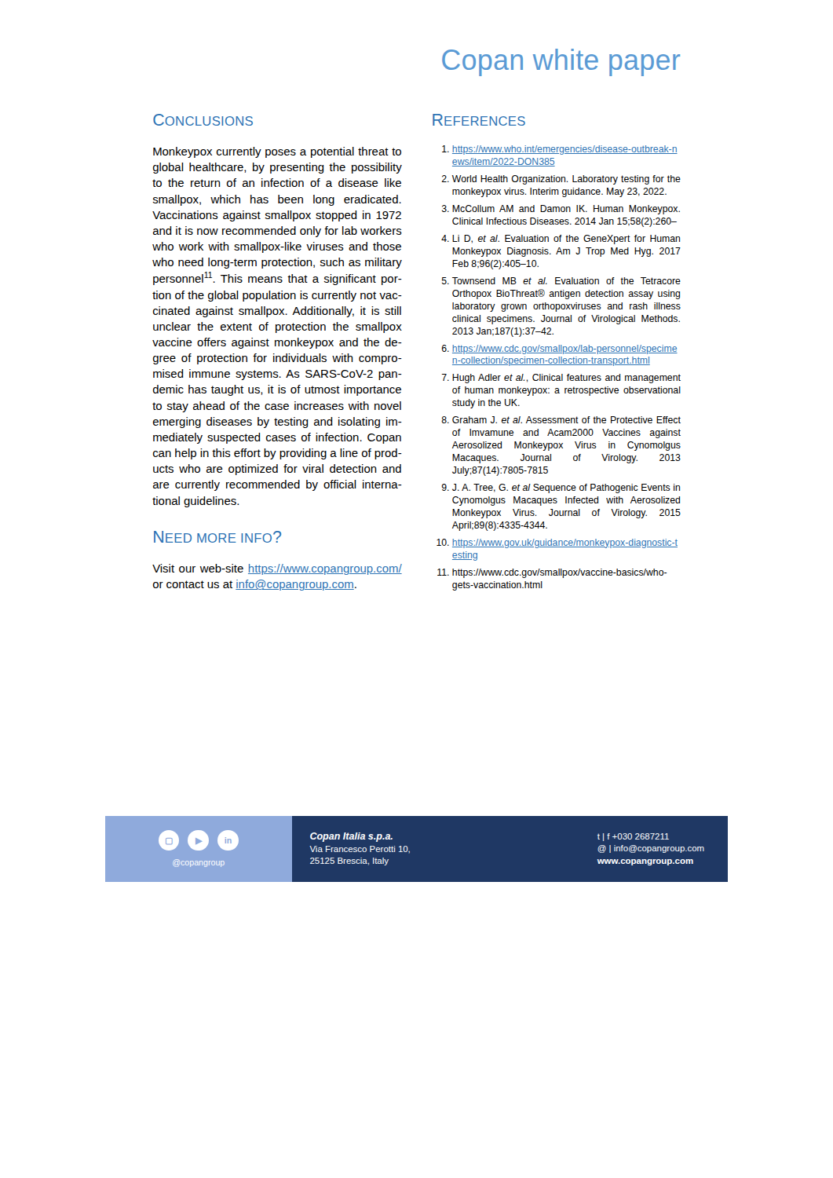Copan white paper
CONCLUSIONS
Monkeypox currently poses a potential threat to global healthcare, by presenting the possibility to the return of an infection of a disease like smallpox, which has been long eradicated. Vaccinations against smallpox stopped in 1972 and it is now recommended only for lab workers who work with smallpox-like viruses and those who need long-term protection, such as military personnel11. This means that a significant portion of the global population is currently not vaccinated against smallpox. Additionally, it is still unclear the extent of protection the smallpox vaccine offers against monkeypox and the degree of protection for individuals with compromised immune systems. As SARS-CoV-2 pandemic has taught us, it is of utmost importance to stay ahead of the case increases with novel emerging diseases by testing and isolating immediately suspected cases of infection. Copan can help in this effort by providing a line of products who are optimized for viral detection and are currently recommended by official international guidelines.
NEED MORE INFO?
Visit our web-site https://www.copangroup.com/ or contact us at info@copangroup.com.
REFERENCES
https://www.who.int/emergencies/disease-outbreak-news/item/2022-DON385
World Health Organization. Laboratory testing for the monkeypox virus. Interim guidance. May 23, 2022.
McCollum AM and Damon IK. Human Monkeypox. Clinical Infectious Diseases. 2014 Jan 15;58(2):260–
Li D, et al. Evaluation of the GeneXpert for Human Monkeypox Diagnosis. Am J Trop Med Hyg. 2017 Feb 8;96(2):405–10.
Townsend MB et al. Evaluation of the Tetracore Orthopox BioThreat® antigen detection assay using laboratory grown orthopoxviruses and rash illness clinical specimens. Journal of Virological Methods. 2013 Jan;187(1):37–42.
https://www.cdc.gov/smallpox/lab-personnel/specimen-collection/specimen-collection-transport.html
Hugh Adler et al., Clinical features and management of human monkeypox: a retrospective observational study in the UK.
Graham J. et al. Assessment of the Protective Effect of Imvamune and Acam2000 Vaccines against Aerosolized Monkeypox Virus in Cynomolgus Macaques. Journal of Virology. 2013 July;87(14):7805-7815
J. A. Tree, G. et al Sequence of Pathogenic Events in Cynomolgus Macaques Infected with Aerosolized Monkeypox Virus. Journal of Virology. 2015 April;89(8):4335-4344.
https://www.gov.uk/guidance/monkeypox-diagnostic-testing
https://www.cdc.gov/smallpox/vaccine-basics/who-gets-vaccination.html
▢ ▶ in
@copangroup
Copan Italia s.p.a.
Via Francesco Perotti 10,
25125 Brescia, Italy
t | f +030 2687211
@ | info@copangroup.com
www.copangroup.com